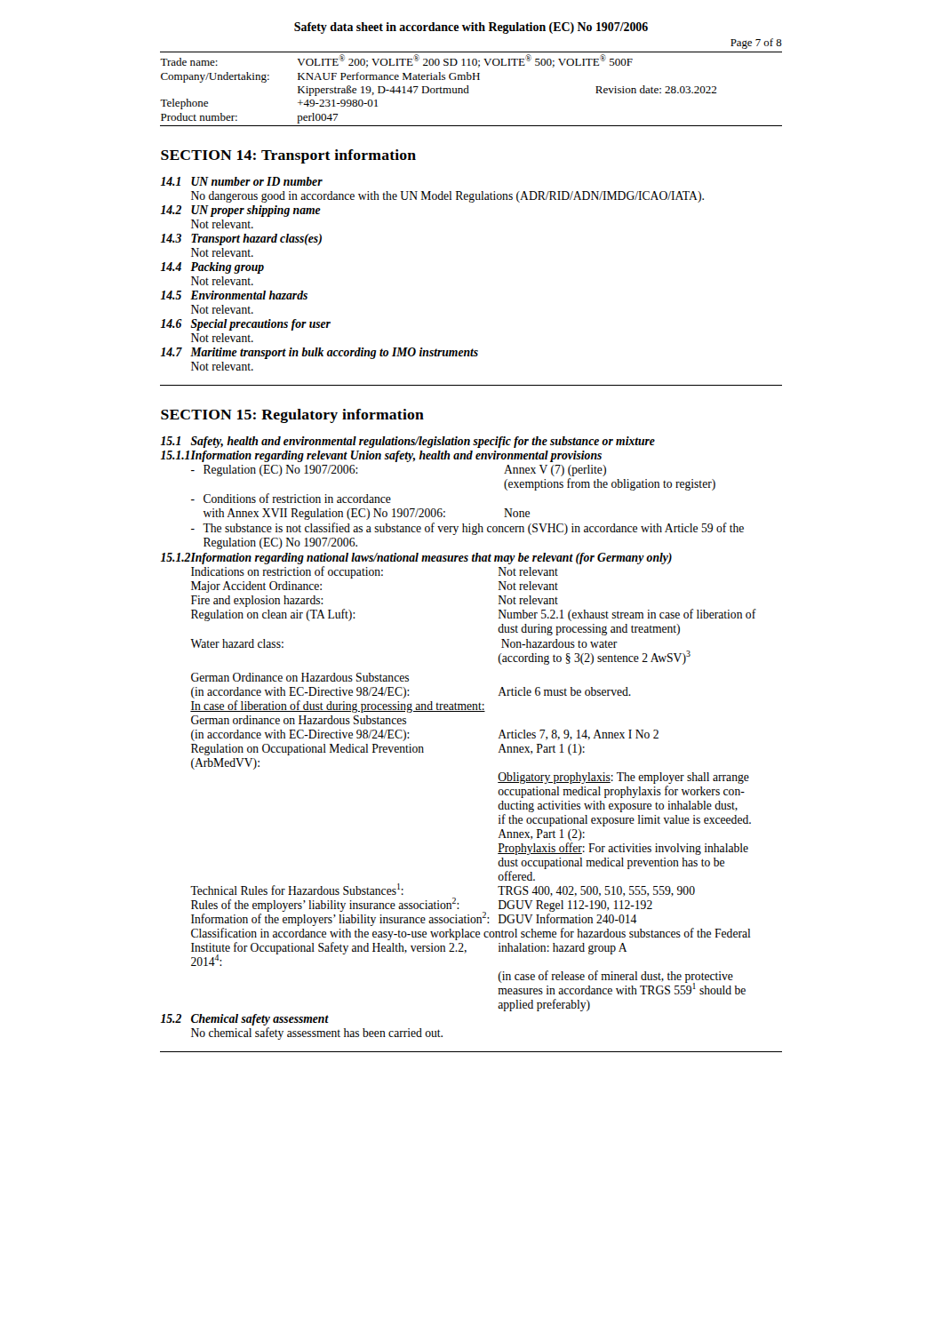Safety data sheet in accordance with Regulation (EC) No 1907/2006
Page 7 of 8
| Trade name: | VOLITE ® 200; VOLITE ® 200 SD 110; VOLITE ® 500; VOLITE ® 500F |
| Company/Undertaking: | KNAUF Performance Materials GmbH |
| | Kipperstraße 19, D-44147 Dortmund | Revision date: 28.03.2022 |
| Telephone | +49-231-9980-01 |
| Product number: | perl0047 |
SECTION 14: Transport information
14.1
UN number or ID number
No dangerous good in accordance with the UN Model Regulations (ADR/RID/ADN/IMDG/ICAO/IATA).
14.2
UN proper shipping name
Not relevant.
14.3
Transport hazard class(es)
Not relevant.
14.4
Packing group
Not relevant.
14.5
Environmental hazards
Not relevant.
14.6
Special precautions for user
Not relevant.
14.7
Maritime transport in bulk according to IMO instruments
Not relevant.
SECTION 15: Regulatory information
15.1
Safety, health and environmental regulations/legislation specific for the substance or mixture
15.1.1
Information regarding relevant Union safety, health and environmental provisions
Regulation (EC) No 1907/2006:
Annex V (7) (perlite)
(exemptions from the obligation to register)
Conditions of restriction in accordance
with Annex XVII Regulation (EC) No 1907/2006:
None
The substance is not classified as a substance of very high concern (SVHC) in accordance with Article 59 of the Regulation (EC) No 1907/2006.
15.1.2
Information regarding national laws/national measures that may be relevant (for Germany only)
Indications on restriction of occupation:
Not relevant
Major Accident Ordinance:
Not relevant
Fire and explosion hazards:
Not relevant
Regulation on clean air (TA Luft):
Number 5.2.1 (exhaust stream in case of liberation of
dust during processing and treatment)
Water hazard class:
Non-hazardous to water
(according to § 3(2) sentence 2 AwSV)3
German Ordinance on Hazardous Substances
(in accordance with EC-Directive 98/24/EC):
Article 6 must be observed.
In case of liberation of dust during processing and treatment:
German ordinance on Hazardous Substances
(in accordance with EC-Directive 98/24/EC):
Articles 7, 8, 9, 14, Annex I No 2
Regulation on Occupational Medical Prevention (ArbMedVV):
Annex, Part 1 (1):
Obligatory prophylaxis: The employer shall arrange
occupational medical prophylaxis for workers con-
ducting activities with exposure to inhalable dust,
if the occupational exposure limit value is exceeded.
Annex, Part 1 (2):
Prophylaxis offer: For activities involving inhalable
dust occupational medical prevention has to be
offered.
Technical Rules for Hazardous Substances1:
TRGS 400, 402, 500, 510, 555, 559, 900
Rules of the employers’ liability insurance association2:
DGUV Regel 112-190, 112-192
Information of the employers’ liability insurance association2:
DGUV Information 240-014
Classification in accordance with the easy-to-use workplace control scheme for hazardous substances of the Federal
Institute for Occupational Safety and Health, version 2.2, 20144:
inhalation: hazard group A
(in case of release of mineral dust, the protective
measures in accordance with TRGS 5591 should be
applied preferably)
15.2
Chemical safety assessment
No chemical safety assessment has been carried out.